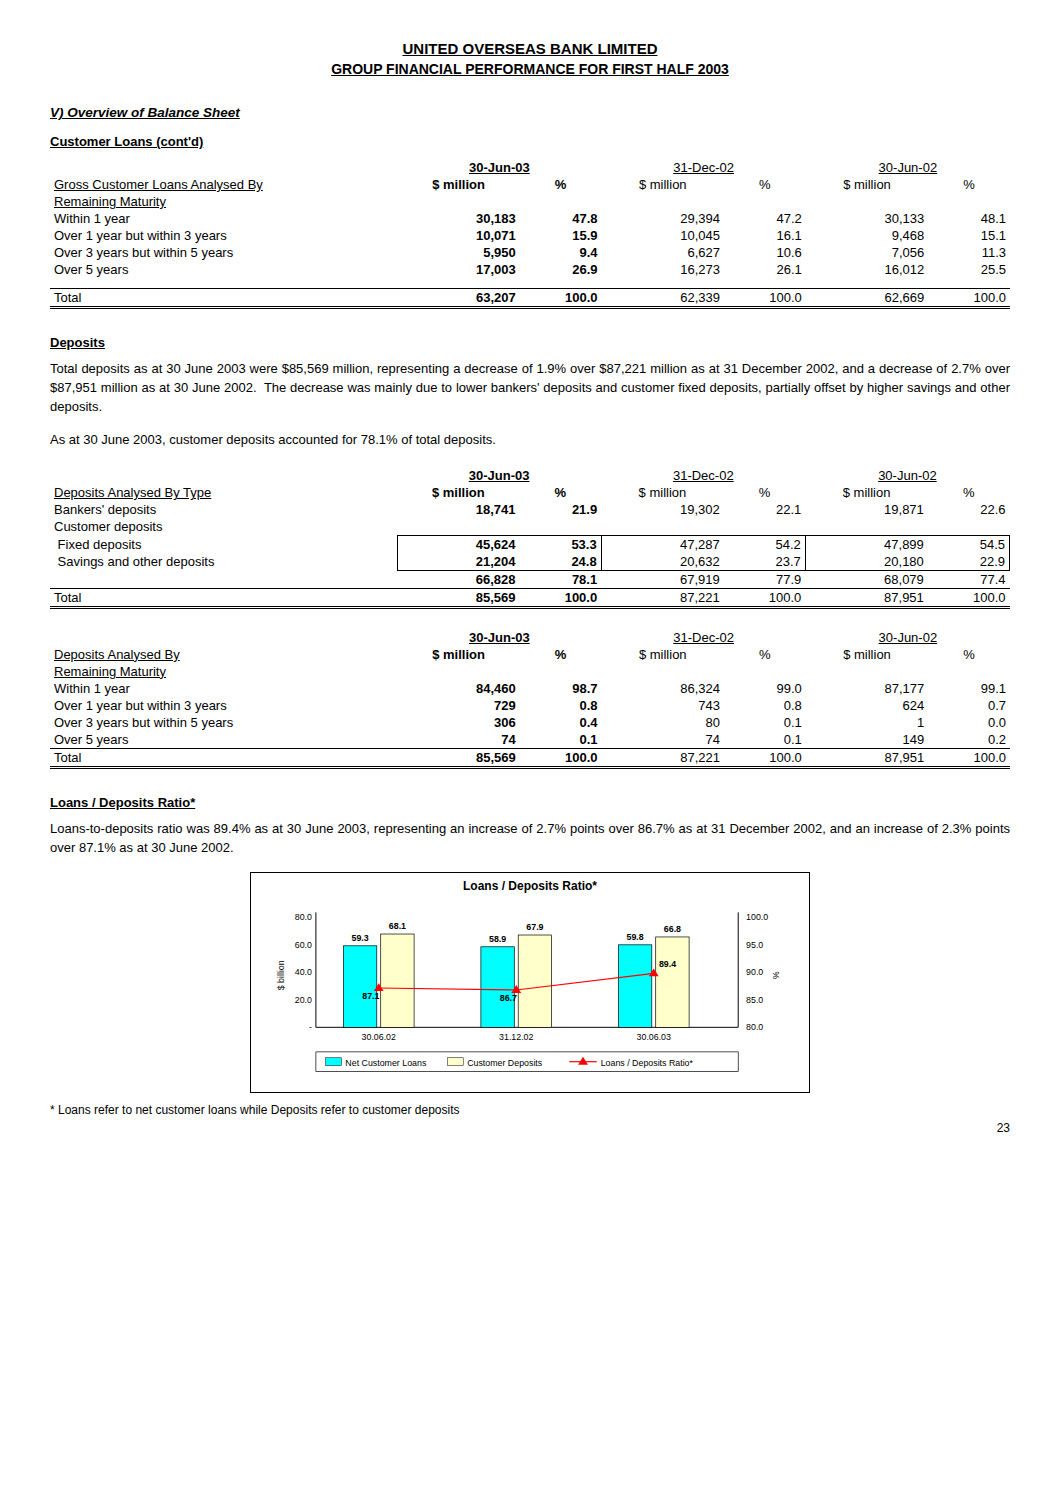UNITED OVERSEAS BANK LIMITED
GROUP FINANCIAL PERFORMANCE FOR FIRST HALF 2003
V) Overview of Balance Sheet
Customer Loans (cont'd)
| | 30-Jun-03 | 31-Dec-02 | 30-Jun-02 |
| Gross Customer Loans Analysed By | $ million | % | $ million | % | $ million | % |
| Remaining Maturity | | | | | | |
| Within 1 year | 30,183 | 47.8 | 29,394 | 47.2 | 30,133 | 48.1 |
| Over 1 year but within 3 years | 10,071 | 15.9 | 10,045 | 16.1 | 9,468 | 15.1 |
| Over 3 years but within 5 years | 5,950 | 9.4 | 6,627 | 10.6 | 7,056 | 11.3 |
| Over 5 years | 17,003 | 26.9 | 16,273 | 26.1 | 16,012 | 25.5 |
| Total | 63,207 | 100.0 | 62,339 | 100.0 | 62,669 | 100.0 |
Deposits
Total deposits as at 30 June 2003 were $85,569 million, representing a decrease of 1.9% over $87,221 million as at 31 December 2002, and a decrease of 2.7% over $87,951 million as at 30 June 2002. The decrease was mainly due to lower bankers' deposits and customer fixed deposits, partially offset by higher savings and other deposits.
As at 30 June 2003, customer deposits accounted for 78.1% of total deposits.
| | 30-Jun-03 | 31-Dec-02 | 30-Jun-02 |
| Deposits Analysed By Type | $ million | % | $ million | % | $ million | % |
| Bankers' deposits | 18,741 | 21.9 | 19,302 | 22.1 | 19,871 | 22.6 |
| Customer deposits | | | | | | |
| Fixed deposits | 45,624 | 53.3 | 47,287 | 54.2 | 47,899 | 54.5 |
| Savings and other deposits | 21,204 | 24.8 | 20,632 | 23.7 | 20,180 | 22.9 |
| | 66,828 | 78.1 | 67,919 | 77.9 | 68,079 | 77.4 |
| Total | 85,569 | 100.0 | 87,221 | 100.0 | 87,951 | 100.0 |
| | 30-Jun-03 | 31-Dec-02 | 30-Jun-02 |
| Deposits Analysed By | $ million | % | $ million | % | $ million | % |
| Remaining Maturity | | | | | | |
| Within 1 year | 84,460 | 98.7 | 86,324 | 99.0 | 87,177 | 99.1 |
| Over 1 year but within 3 years | 729 | 0.8 | 743 | 0.8 | 624 | 0.7 |
| Over 3 years but within 5 years | 306 | 0.4 | 80 | 0.1 | 1 | 0.0 |
| Over 5 years | 74 | 0.1 | 74 | 0.1 | 149 | 0.2 |
| Total | 85,569 | 100.0 | 87,221 | 100.0 | 87,951 | 100.0 |
Loans / Deposits Ratio*
Loans-to-deposits ratio was 89.4% as at 30 June 2003, representing an increase of 2.7% points over 86.7% as at 31 December 2002, and an increase of 2.3% points over 87.1% as at 30 June 2002.
Loans / Deposits Ratio*
80.0 60.0 40.0 20.0 - $ billion 100.0 95.0 90.0 85.0 80.0 % 59.3 68.1 58.9 67.9 59.8 66.8 87.1 86.7 89.4 30.06.02 31.12.02 30.06.03 Net Customer Loans Customer Deposits Loans / Deposits Ratio*
* Loans refer to net customer loans while Deposits refer to customer deposits
23